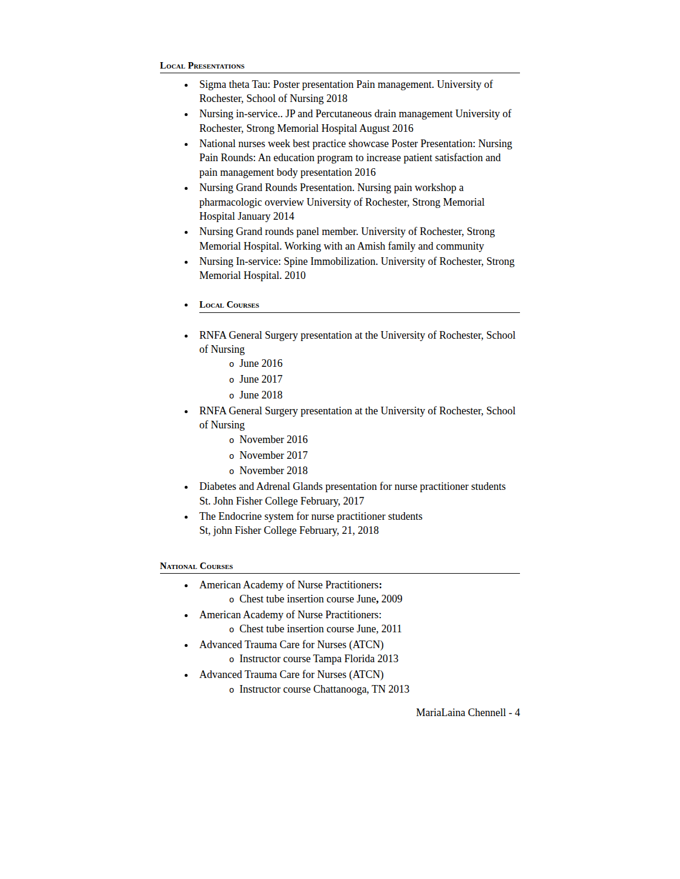Local Presentations
Sigma theta Tau: Poster presentation Pain management. University of Rochester, School of Nursing 2018
Nursing in-service.. JP and Percutaneous drain management University of Rochester, Strong Memorial Hospital August 2016
National nurses week best practice showcase Poster Presentation: Nursing Pain Rounds: An education program to increase patient satisfaction and pain management body presentation 2016
Nursing Grand Rounds Presentation. Nursing pain workshop a pharmacologic overview University of Rochester, Strong Memorial Hospital January 2014
Nursing Grand rounds panel member. University of Rochester, Strong Memorial Hospital. Working with an Amish family and community
Nursing In-service: Spine Immobilization. University of Rochester, Strong Memorial Hospital. 2010
Local Courses
RNFA General Surgery presentation at the University of Rochester, School of Nursing
June 2016
June 2017
June 2018
RNFA General Surgery presentation at the University of Rochester, School of Nursing
November 2016
November 2017
November 2018
Diabetes and Adrenal Glands presentation for nurse practitioner students
St. John Fisher College February, 2017
The Endocrine system for nurse practitioner students
St, john Fisher College February, 21, 2018
National Courses
American Academy of Nurse Practitioners:
Chest tube insertion course June, 2009
American Academy of Nurse Practitioners:
Chest tube insertion course June, 2011
Advanced Trauma Care for Nurses (ATCN)
Instructor course Tampa Florida 2013
Advanced Trauma Care for Nurses (ATCN)
Instructor course Chattanooga, TN 2013
MariaLaina Chennell - 4